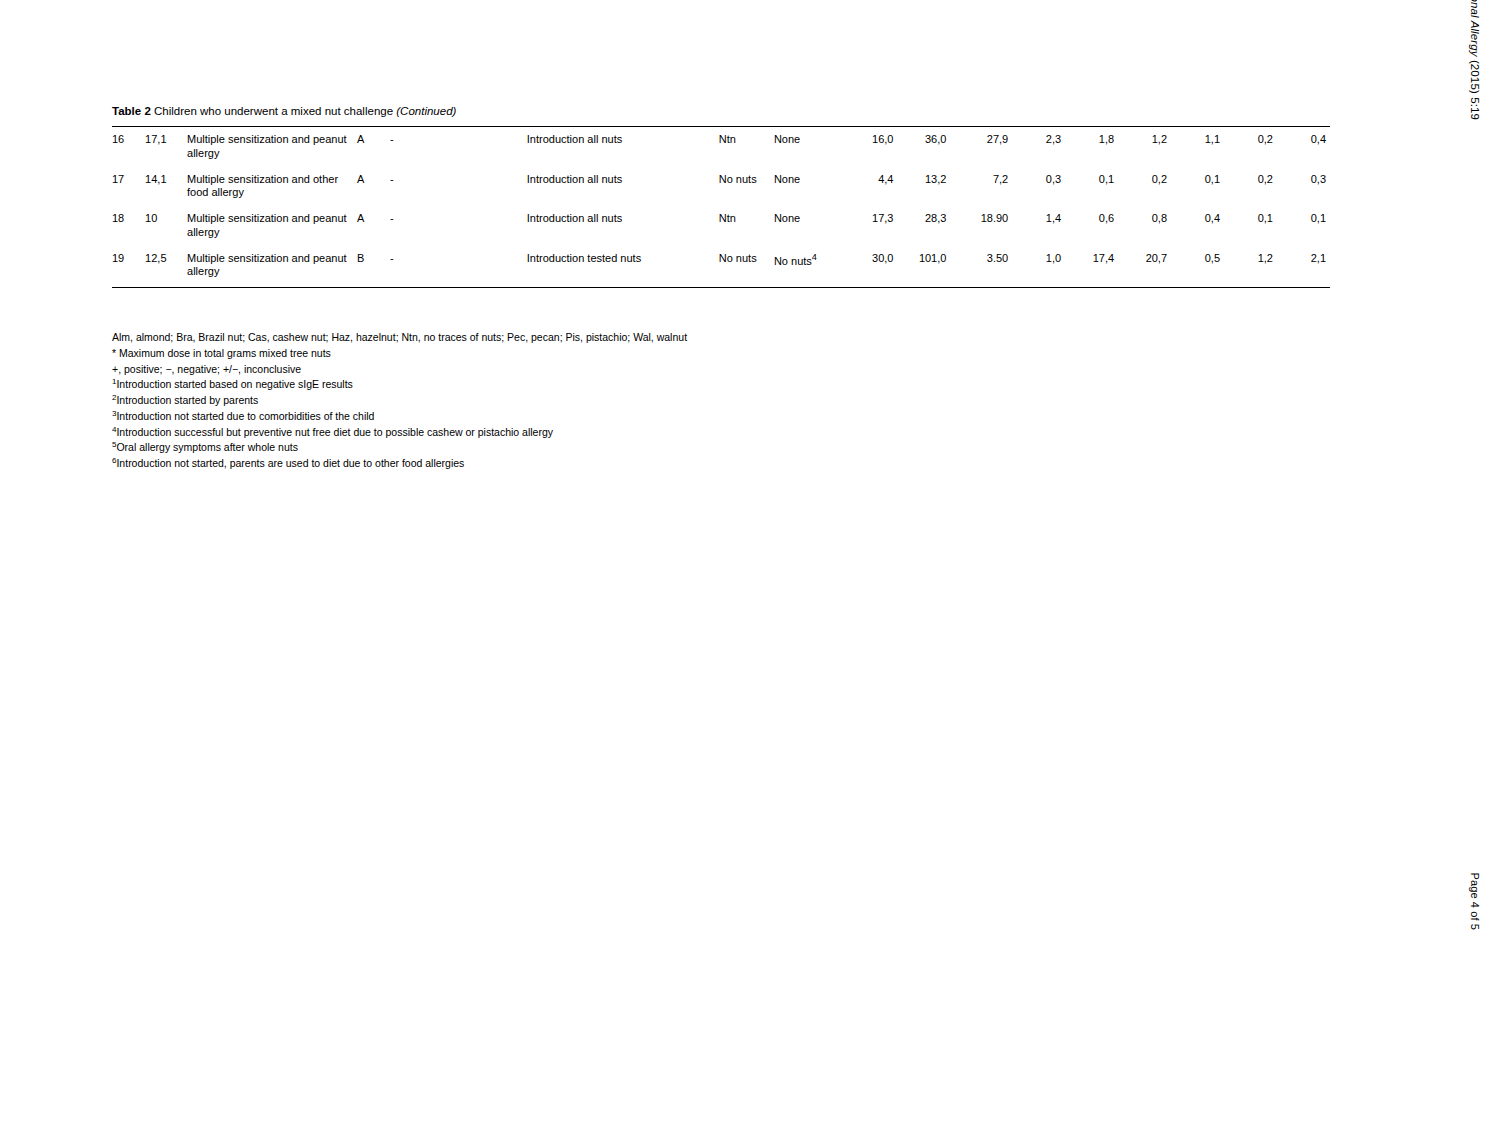Van Erp et al. Clinical and Translational Allergy (2015) 5:19
Page 4 of 5
Table 2 Children who underwent a mixed nut challenge (Continued)
| 16 | 17,1 | Multiple sensitization and peanut allergy | A | - | Introduction all nuts | Ntn | None | 16,0 | 36,0 | 27,9 | 2,3 | 1,8 | 1,2 | 1,1 | 0,2 | 0,4 |
| 17 | 14,1 | Multiple sensitization and other food allergy | A | - | Introduction all nuts | No nuts | None | 4,4 | 13,2 | 7,2 | 0,3 | 0,1 | 0,2 | 0,1 | 0,2 | 0,3 |
| 18 | 10 | Multiple sensitization and peanut allergy | A | - | Introduction all nuts | Ntn | None | 17,3 | 28,3 | 18.90 | 1,4 | 0,6 | 0,8 | 0,4 | 0,1 | 0,1 |
| 19 | 12,5 | Multiple sensitization and peanut allergy | B | - | Introduction tested nuts | No nuts | No nuts 4 | 30,0 | 101,0 | 3.50 | 1,0 | 17,4 | 20,7 | 0,5 | 1,2 | 2,1 |
Alm, almond; Bra, Brazil nut; Cas, cashew nut; Haz, hazelnut; Ntn, no traces of nuts; Pec, pecan; Pis, pistachio; Wal, walnut
* Maximum dose in total grams mixed tree nuts
+, positive; −, negative; +/−, inconclusive
1Introduction started based on negative sIgE results
2Introduction started by parents
3Introduction not started due to comorbidities of the child
4Introduction successful but preventive nut free diet due to possible cashew or pistachio allergy
5Oral allergy symptoms after whole nuts
6Introduction not started, parents are used to diet due to other food allergies